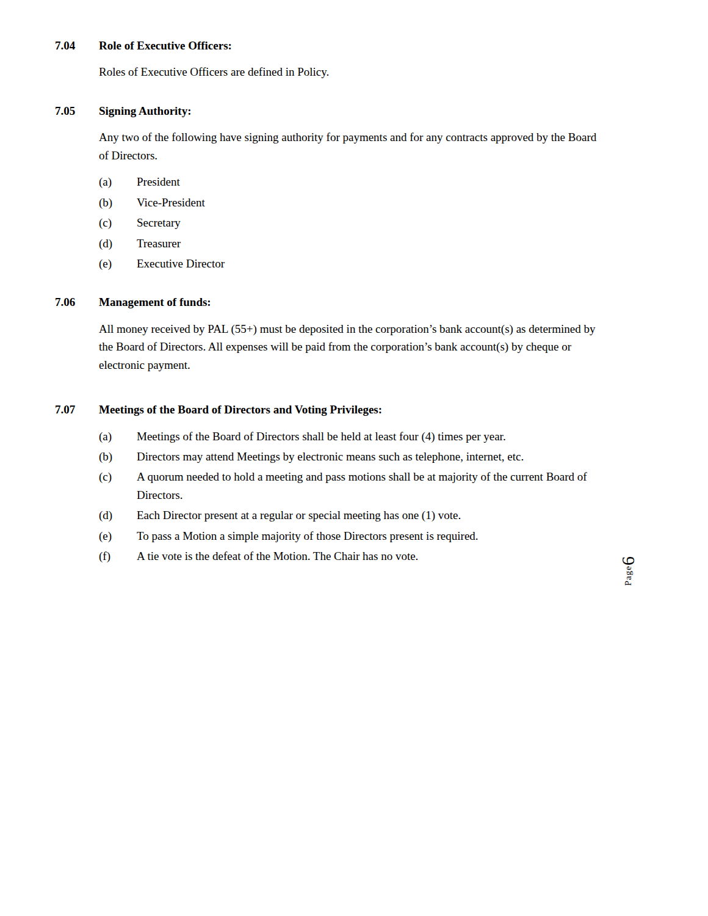7.04 Role of Executive Officers:
Roles of Executive Officers are defined in Policy.
7.05 Signing Authority:
Any two of the following have signing authority for payments and for any contracts approved by the Board of Directors.
(a) President
(b) Vice-President
(c) Secretary
(d) Treasurer
(e) Executive Director
7.06 Management of funds:
All money received by PAL (55+) must be deposited in the corporation’s bank account(s) as determined by the Board of Directors. All expenses will be paid from the corporation’s bank account(s) by cheque or electronic payment.
7.07 Meetings of the Board of Directors and Voting Privileges:
(a) Meetings of the Board of Directors shall be held at least four (4) times per year.
(b) Directors may attend Meetings by electronic means such as telephone, internet, etc.
(c) A quorum needed to hold a meeting and pass motions shall be at majority of the current Board of Directors.
(d) Each Director present at a regular or special meeting has one (1) vote.
(e) To pass a Motion a simple majority of those Directors present is required.
(f) A tie vote is the defeat of the Motion. The Chair has no vote.
Page6